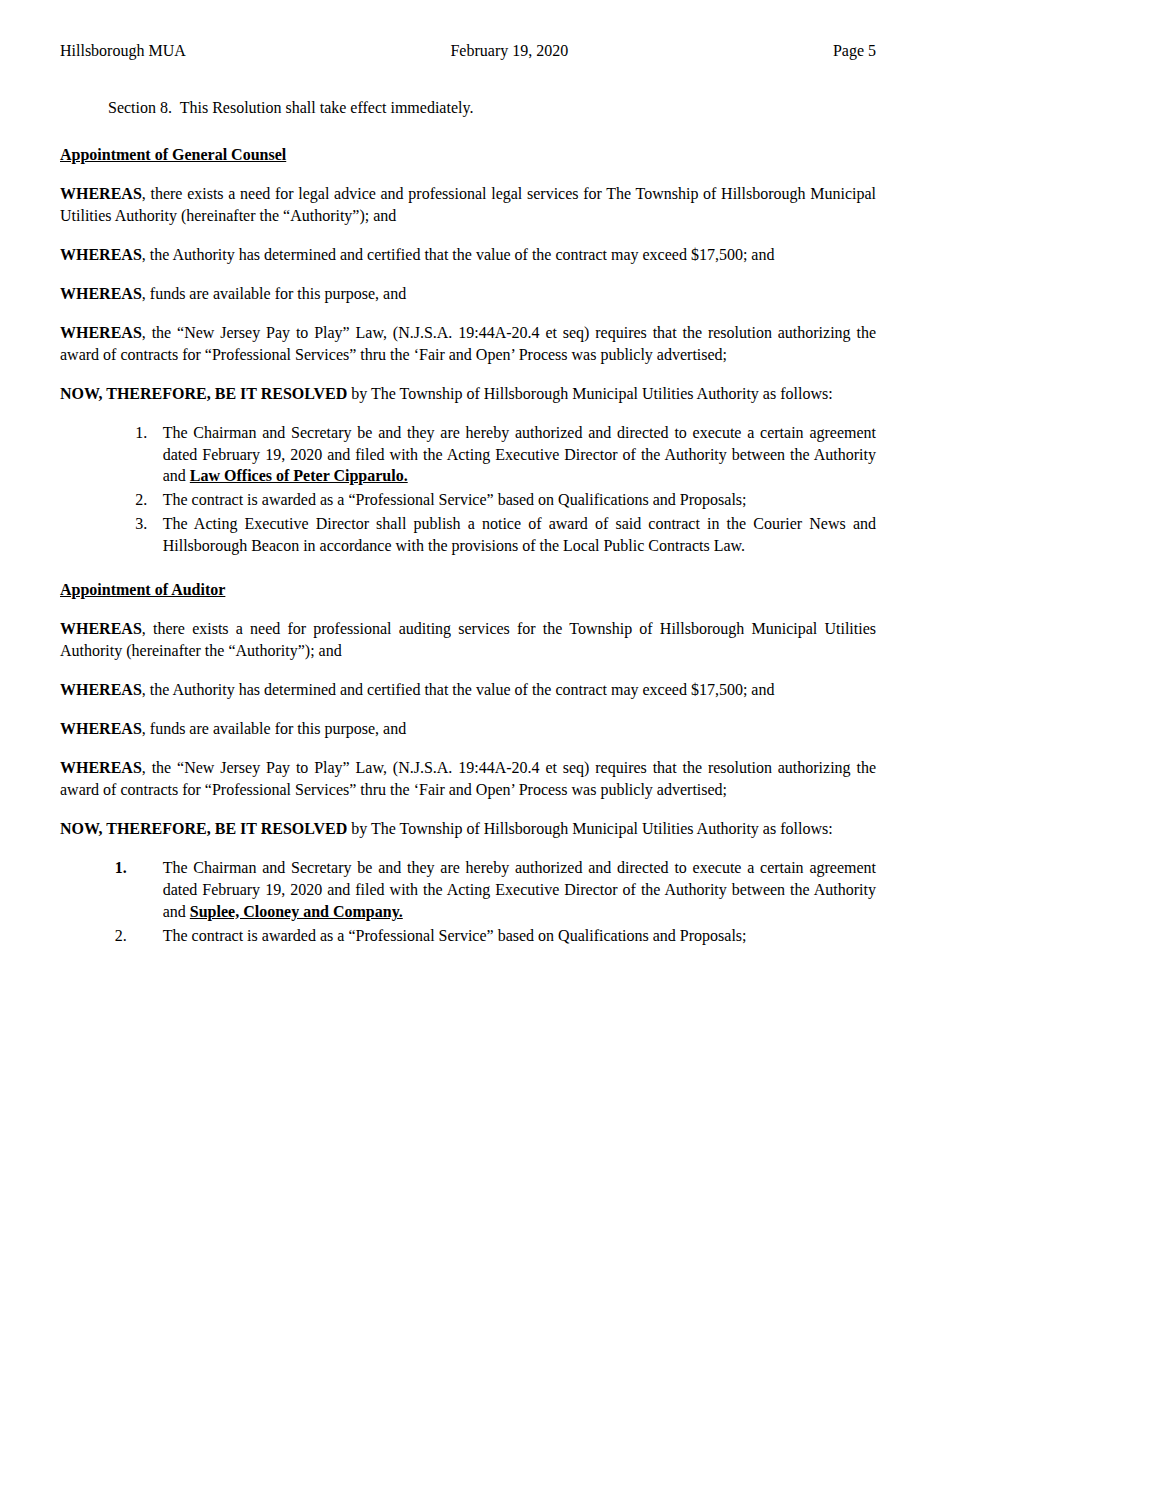Hillsborough MUA
February 19, 2020
Page 5
Section 8. This Resolution shall take effect immediately.
Appointment of General Counsel
WHEREAS, there exists a need for legal advice and professional legal services for The Township of Hillsborough Municipal Utilities Authority (hereinafter the “Authority”); and
WHEREAS, the Authority has determined and certified that the value of the contract may exceed $17,500; and
WHEREAS, funds are available for this purpose, and
WHEREAS, the “New Jersey Pay to Play” Law, (N.J.S.A. 19:44A-20.4 et seq) requires that the resolution authorizing the award of contracts for “Professional Services” thru the ‘Fair and Open’ Process was publicly advertised;
NOW, THEREFORE, BE IT RESOLVED by The Township of Hillsborough Municipal Utilities Authority as follows:
The Chairman and Secretary be and they are hereby authorized and directed to execute a certain agreement dated February 19, 2020 and filed with the Acting Executive Director of the Authority between the Authority and Law Offices of Peter Cipparulo.
The contract is awarded as a “Professional Service” based on Qualifications and Proposals;
The Acting Executive Director shall publish a notice of award of said contract in the Courier News and Hillsborough Beacon in accordance with the provisions of the Local Public Contracts Law.
Appointment of Auditor
WHEREAS, there exists a need for professional auditing services for the Township of Hillsborough Municipal Utilities Authority (hereinafter the “Authority”); and
WHEREAS, the Authority has determined and certified that the value of the contract may exceed $17,500; and
WHEREAS, funds are available for this purpose, and
WHEREAS, the “New Jersey Pay to Play” Law, (N.J.S.A. 19:44A-20.4 et seq) requires that the resolution authorizing the award of contracts for “Professional Services” thru the ‘Fair and Open’ Process was publicly advertised;
NOW, THEREFORE, BE IT RESOLVED by The Township of Hillsborough Municipal Utilities Authority as follows:
The Chairman and Secretary be and they are hereby authorized and directed to execute a certain agreement dated February 19, 2020 and filed with the Acting Executive Director of the Authority between the Authority and Suplee, Clooney and Company.
The contract is awarded as a “Professional Service” based on Qualifications and Proposals;